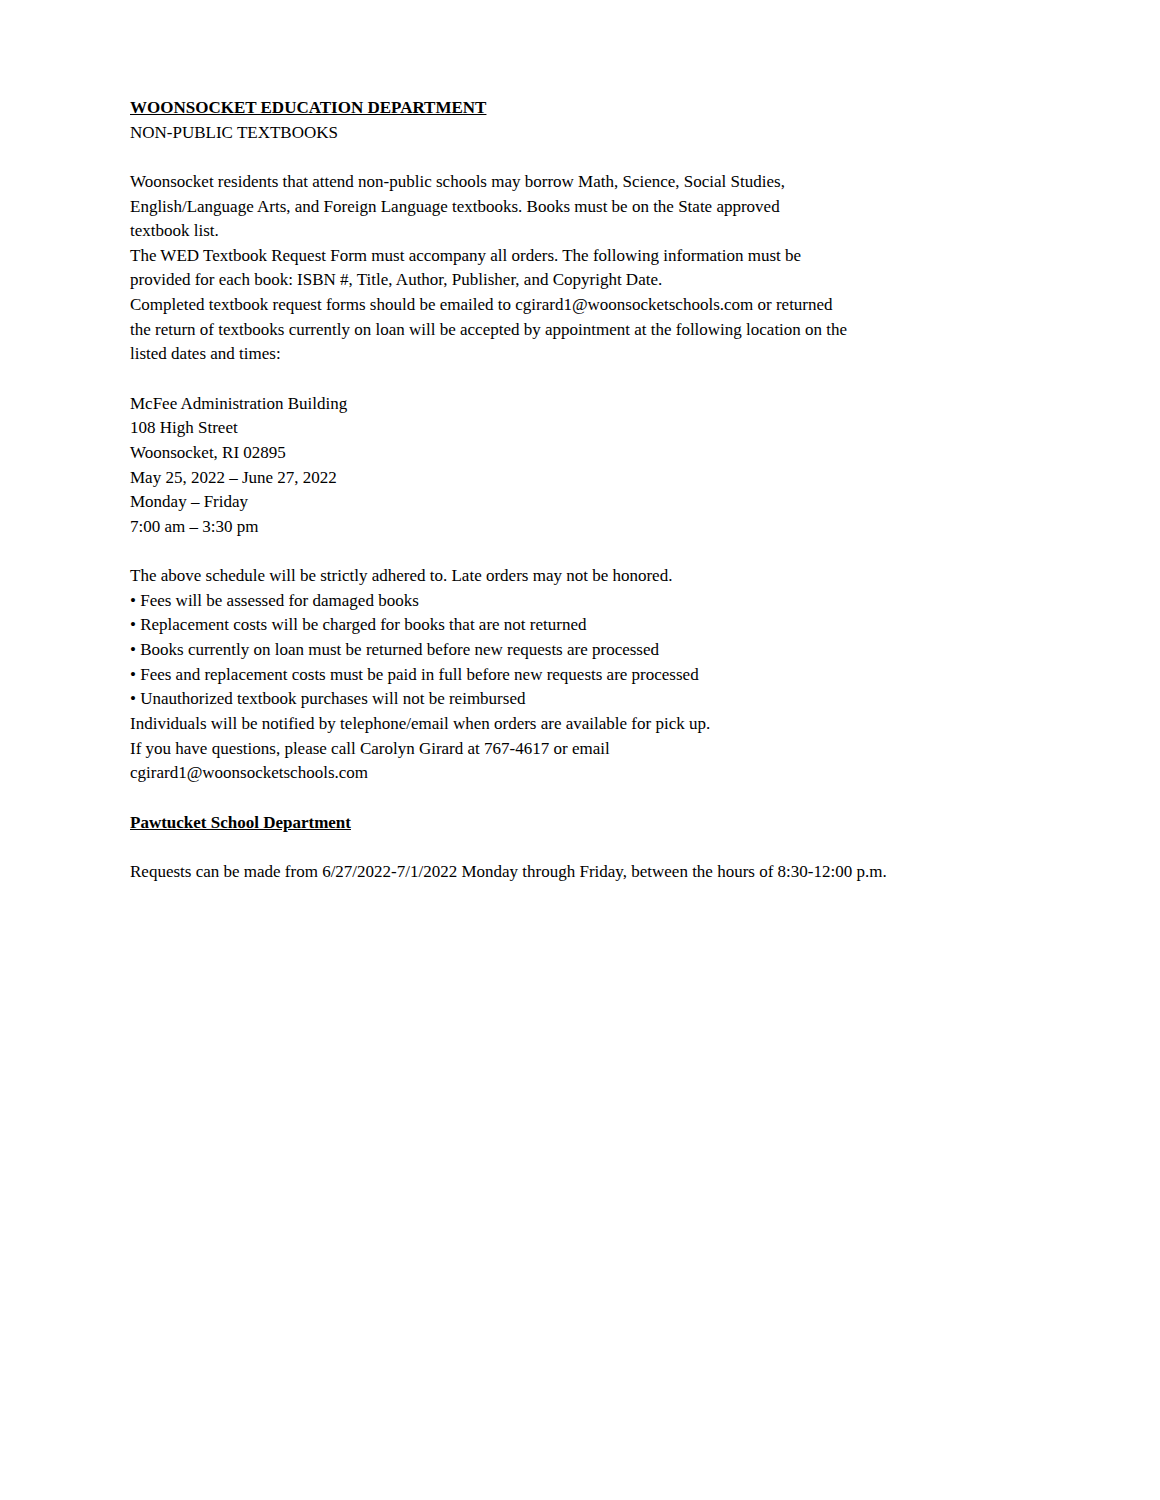WOONSOCKET EDUCATION DEPARTMENT
NON-PUBLIC TEXTBOOKS
Woonsocket residents that attend non-public schools may borrow Math, Science, Social Studies,
English/Language Arts, and Foreign Language textbooks. Books must be on the State approved
textbook list.
The WED Textbook Request Form must accompany all orders. The following information must be
provided for each book: ISBN #, Title, Author, Publisher, and Copyright Date.
Completed textbook request forms should be emailed to cgirard1@woonsocketschools.com or returned
the return of textbooks currently on loan will be accepted by appointment at the following location on the
listed dates and times:
McFee Administration Building
108 High Street
Woonsocket, RI 02895
May 25, 2022 – June 27, 2022
Monday – Friday
7:00 am – 3:30 pm
The above schedule will be strictly adhered to. Late orders may not be honored.
Fees will be assessed for damaged books
Replacement costs will be charged for books that are not returned
Books currently on loan must be returned before new requests are processed
Fees and replacement costs must be paid in full before new requests are processed
Unauthorized textbook purchases will not be reimbursed
Individuals will be notified by telephone/email when orders are available for pick up.
If you have questions, please call Carolyn Girard at 767-4617 or email
cgirard1@woonsocketschools.com
Pawtucket School Department
Requests can be made from 6/27/2022-7/1/2022 Monday through Friday, between the hours of 8:30-12:00 p.m.